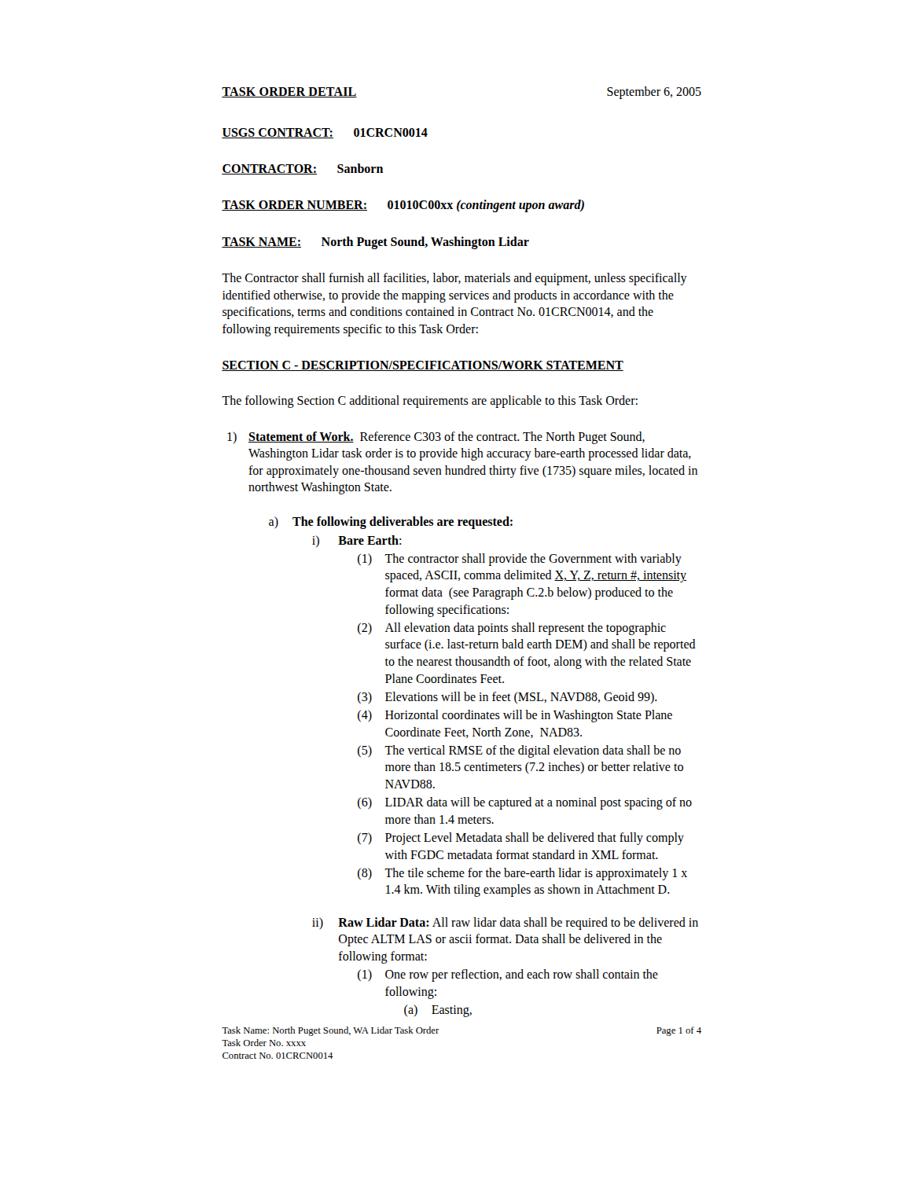TASK ORDER DETAIL September 6, 2005
USGS CONTRACT: 01CRCN0014
CONTRACTOR: Sanborn
TASK ORDER NUMBER: 01010C00xx (contingent upon award)
TASK NAME: North Puget Sound, Washington Lidar
The Contractor shall furnish all facilities, labor, materials and equipment, unless specifically identified otherwise, to provide the mapping services and products in accordance with the specifications, terms and conditions contained in Contract No. 01CRCN0014, and the following requirements specific to this Task Order:
SECTION C - DESCRIPTION/SPECIFICATIONS/WORK STATEMENT
The following Section C additional requirements are applicable to this Task Order:
Statement of Work. Reference C303 of the contract. The North Puget Sound, Washington Lidar task order is to provide high accuracy bare-earth processed lidar data, for approximately one-thousand seven hundred thirty five (1735) square miles, located in northwest Washington State.
The following deliverables are requested:
Bare Earth:
The contractor shall provide the Government with variably spaced, ASCII, comma delimited X, Y, Z, return #, intensity format data (see Paragraph C.2.b below) produced to the following specifications:
All elevation data points shall represent the topographic surface (i.e. last-return bald earth DEM) and shall be reported to the nearest thousandth of foot, along with the related State Plane Coordinates Feet.
Elevations will be in feet (MSL, NAVD88, Geoid 99).
Horizontal coordinates will be in Washington State Plane Coordinate Feet, North Zone, NAD83.
The vertical RMSE of the digital elevation data shall be no more than 18.5 centimeters (7.2 inches) or better relative to NAVD88.
LIDAR data will be captured at a nominal post spacing of no more than 1.4 meters.
Project Level Metadata shall be delivered that fully comply with FGDC metadata format standard in XML format.
The tile scheme for the bare-earth lidar is approximately 1 x 1.4 km. With tiling examples as shown in Attachment D.
Raw Lidar Data: All raw lidar data shall be required to be delivered in Optec ALTM LAS or ascii format. Data shall be delivered in the following format:
One row per reflection, and each row shall contain the following:
Easting,
Task Name: North Puget Sound, WA Lidar Task Order Task Order No. xxxx Contract No. 01CRCN0014
Page 1 of 4